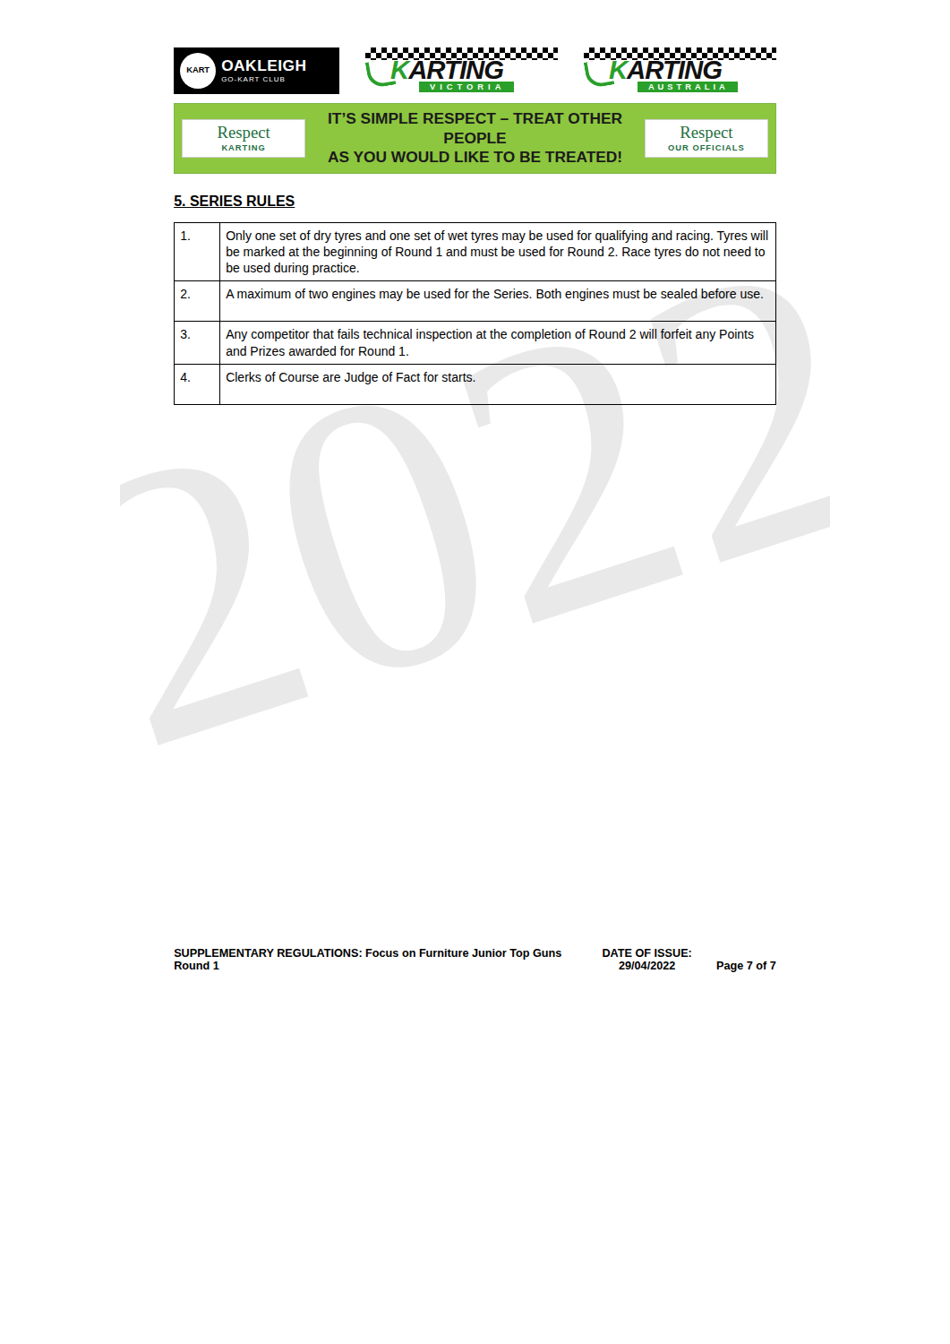2022
KART
OAKLEIGH
GO-KART CLUB
KARTING
VICTORIA
KARTING
AUSTRALIA
Respect KARTING
IT’S SIMPLE RESPECT – TREAT OTHER PEOPLE
AS YOU WOULD LIKE TO BE TREATED!
Respect OUR OFFICIALS
5. SERIES RULES
| 1. | Only one set of dry tyres and one set of wet tyres may be used for qualifying and racing. Tyres will be marked at the beginning of Round 1 and must be used for Round 2. Race tyres do not need to be used during practice. |
| 2. | A maximum of two engines may be used for the Series. Both engines must be sealed before use. |
| 3. | Any competitor that fails technical inspection at the completion of Round 2 will forfeit any Points and Prizes awarded for Round 1. |
| 4. | Clerks of Course are Judge of Fact for starts. |
SUPPLEMENTARY REGULATIONS: Focus on Furniture Junior Top Guns Round 1
DATE OF ISSUE: 29/04/2022
Page 7 of 7